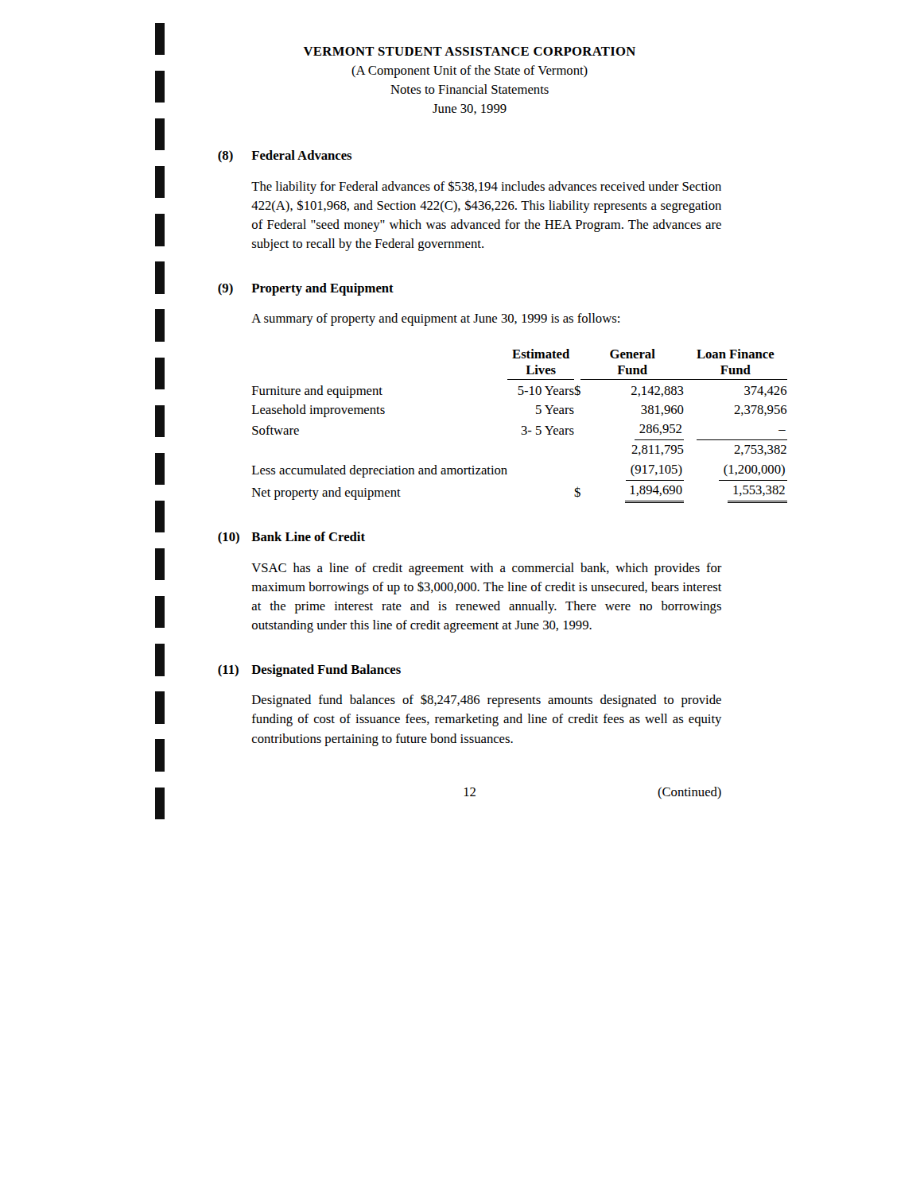VERMONT STUDENT ASSISTANCE CORPORATION
(A Component Unit of the State of Vermont)
Notes to Financial Statements
June 30, 1999
(8) Federal Advances
The liability for Federal advances of $538,194 includes advances received under Section 422(A), $101,968, and Section 422(C), $436,226. This liability represents a segregation of Federal "seed money" which was advanced for the HEA Program. The advances are subject to recall by the Federal government.
(9) Property and Equipment
A summary of property and equipment at June 30, 1999 is as follows:
| | Estimated Lives | | General Fund | Loan Finance Fund |
| --- | --- | --- | --- | --- |
| Furniture and equipment | 5-10 Years | $ | 2,142,883 | 374,426 |
| Leasehold improvements | 5 Years | | 381,960 | 2,378,956 |
| Software | 3- 5 Years | | 286,952 | – |
| | | | 2,811,795 | 2,753,382 |
| Less accumulated depreciation and amortization | | | (917,105) | (1,200,000) |
| Net property and equipment | | $ | 1,894,690 | 1,553,382 |
(10) Bank Line of Credit
VSAC has a line of credit agreement with a commercial bank, which provides for maximum borrowings of up to $3,000,000. The line of credit is unsecured, bears interest at the prime interest rate and is renewed annually. There were no borrowings outstanding under this line of credit agreement at June 30, 1999.
(11) Designated Fund Balances
Designated fund balances of $8,247,486 represents amounts designated to provide funding of cost of issuance fees, remarketing and line of credit fees as well as equity contributions pertaining to future bond issuances.
12
(Continued)